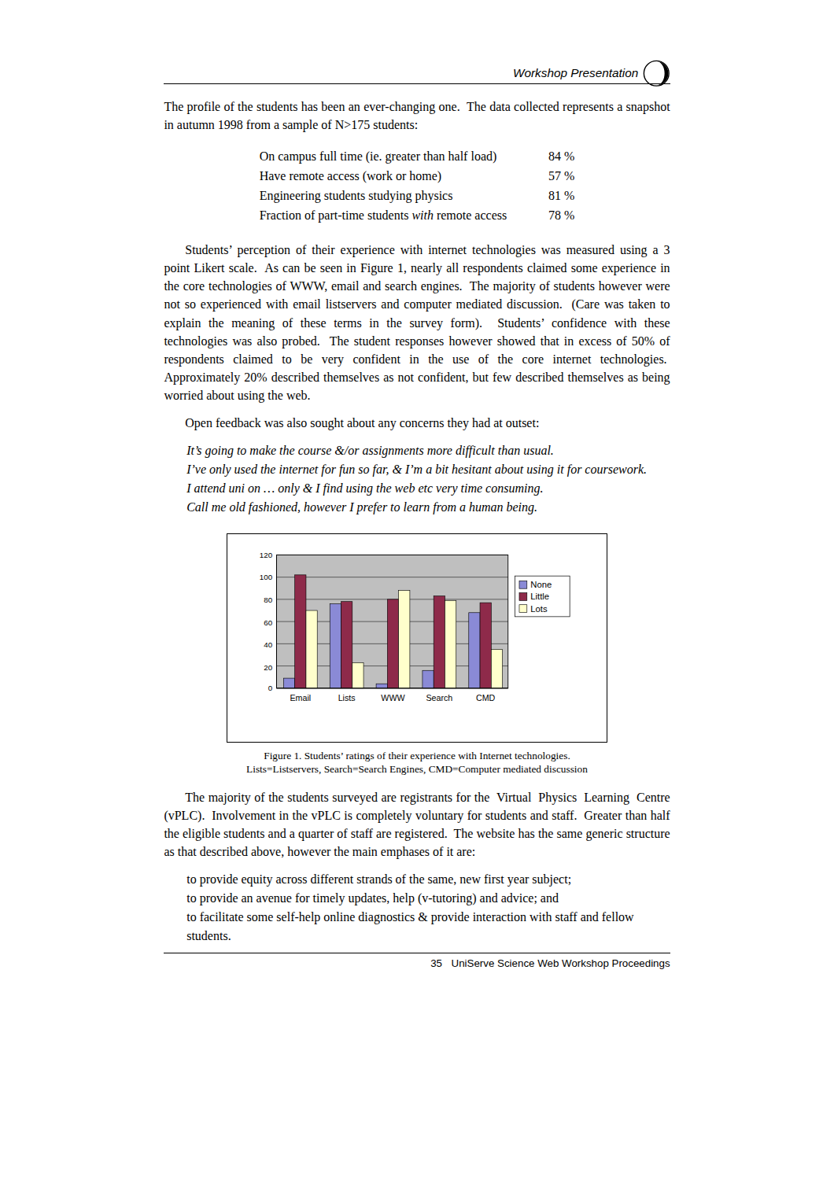Workshop Presentation
The profile of the students has been an ever-changing one. The data collected represents a snapshot in autumn 1998 from a sample of N>175 students:
| On campus full time (ie. greater than half load) | 84 % |
| Have remote access (work or home) | 57 % |
| Engineering students studying physics | 81 % |
| Fraction of part-time students with remote access | 78 % |
Students’ perception of their experience with internet technologies was measured using a 3 point Likert scale. As can be seen in Figure 1, nearly all respondents claimed some experience in the core technologies of WWW, email and search engines. The majority of students however were not so experienced with email listservers and computer mediated discussion. (Care was taken to explain the meaning of these terms in the survey form). Students’ confidence with these technologies was also probed. The student responses however showed that in excess of 50% of respondents claimed to be very confident in the use of the core internet technologies. Approximately 20% described themselves as not confident, but few described themselves as being worried about using the web.
Open feedback was also sought about any concerns they had at outset:
It’s going to make the course &/or assignments more difficult than usual.
I’ve only used the internet for fun so far, & I’m a bit hesitant about using it for coursework.
I attend uni on … only & I find using the web etc very time consuming.
Call me old fashioned, however I prefer to learn from a human being.
120 100 80 60 40 20 0 Email Lists WWW Search CMD None Little Lots
Figure 1. Students’ ratings of their experience with Internet technologies.
Lists=Listservers, Search=Search Engines, CMD=Computer mediated discussion
The majority of the students surveyed are registrants for the Virtual Physics Learning Centre (vPLC). Involvement in the vPLC is completely voluntary for students and staff. Greater than half the eligible students and a quarter of staff are registered. The website has the same generic structure as that described above, however the main emphases of it are:
to provide equity across different strands of the same, new first year subject;
to provide an avenue for timely updates, help (v-tutoring) and advice; and
to facilitate some self-help online diagnostics & provide interaction with staff and fellow
students.
35 UniServe Science Web Workshop Proceedings